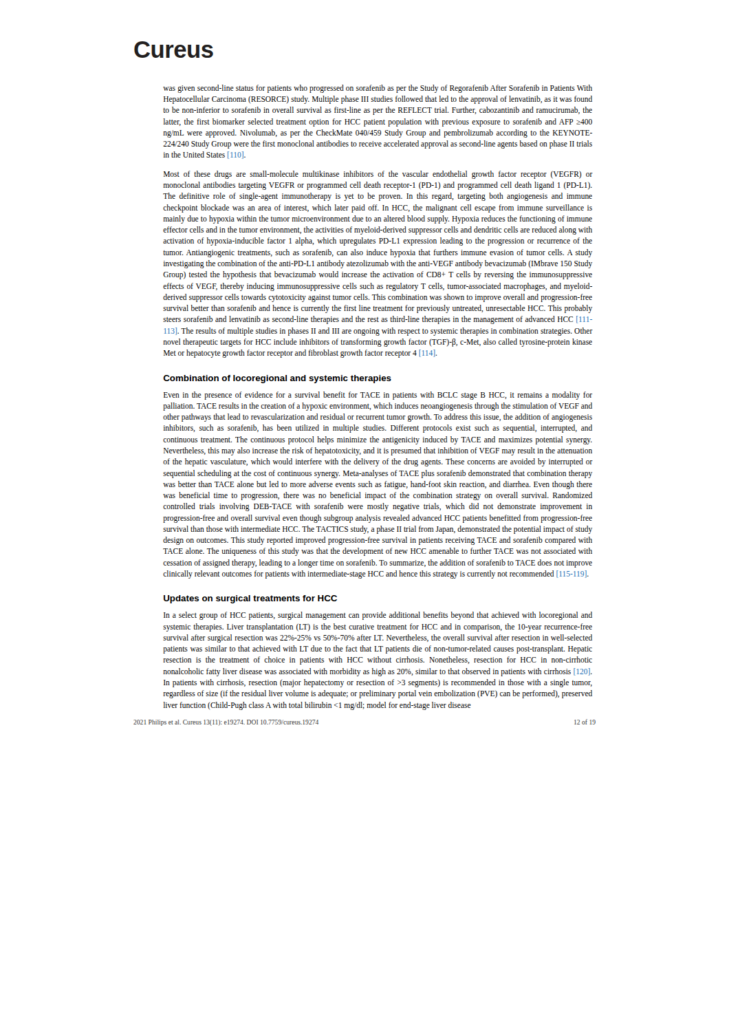Cureus
was given second-line status for patients who progressed on sorafenib as per the Study of Regorafenib After Sorafenib in Patients With Hepatocellular Carcinoma (RESORCE) study. Multiple phase III studies followed that led to the approval of lenvatinib, as it was found to be non-inferior to sorafenib in overall survival as first-line as per the REFLECT trial. Further, cabozantinib and ramucirumab, the latter, the first biomarker selected treatment option for HCC patient population with previous exposure to sorafenib and AFP ≥400 ng/mL were approved. Nivolumab, as per the CheckMate 040/459 Study Group and pembrolizumab according to the KEYNOTE-224/240 Study Group were the first monoclonal antibodies to receive accelerated approval as second-line agents based on phase II trials in the United States [110].
Most of these drugs are small-molecule multikinase inhibitors of the vascular endothelial growth factor receptor (VEGFR) or monoclonal antibodies targeting VEGFR or programmed cell death receptor-1 (PD-1) and programmed cell death ligand 1 (PD-L1). The definitive role of single-agent immunotherapy is yet to be proven. In this regard, targeting both angiogenesis and immune checkpoint blockade was an area of interest, which later paid off. In HCC, the malignant cell escape from immune surveillance is mainly due to hypoxia within the tumor microenvironment due to an altered blood supply. Hypoxia reduces the functioning of immune effector cells and in the tumor environment, the activities of myeloid-derived suppressor cells and dendritic cells are reduced along with activation of hypoxia-inducible factor 1 alpha, which upregulates PD-L1 expression leading to the progression or recurrence of the tumor. Antiangiogenic treatments, such as sorafenib, can also induce hypoxia that furthers immune evasion of tumor cells. A study investigating the combination of the anti-PD-L1 antibody atezolizumab with the anti-VEGF antibody bevacizumab (IMbrave 150 Study Group) tested the hypothesis that bevacizumab would increase the activation of CD8+ T cells by reversing the immunosuppressive effects of VEGF, thereby inducing immunosuppressive cells such as regulatory T cells, tumor-associated macrophages, and myeloid-derived suppressor cells towards cytotoxicity against tumor cells. This combination was shown to improve overall and progression-free survival better than sorafenib and hence is currently the first line treatment for previously untreated, unresectable HCC. This probably steers sorafenib and lenvatinib as second-line therapies and the rest as third-line therapies in the management of advanced HCC [111-113]. The results of multiple studies in phases II and III are ongoing with respect to systemic therapies in combination strategies. Other novel therapeutic targets for HCC include inhibitors of transforming growth factor (TGF)-β, c-Met, also called tyrosine-protein kinase Met or hepatocyte growth factor receptor and fibroblast growth factor receptor 4 [114].
Combination of locoregional and systemic therapies
Even in the presence of evidence for a survival benefit for TACE in patients with BCLC stage B HCC, it remains a modality for palliation. TACE results in the creation of a hypoxic environment, which induces neoangiogenesis through the stimulation of VEGF and other pathways that lead to revascularization and residual or recurrent tumor growth. To address this issue, the addition of angiogenesis inhibitors, such as sorafenib, has been utilized in multiple studies. Different protocols exist such as sequential, interrupted, and continuous treatment. The continuous protocol helps minimize the antigenicity induced by TACE and maximizes potential synergy. Nevertheless, this may also increase the risk of hepatotoxicity, and it is presumed that inhibition of VEGF may result in the attenuation of the hepatic vasculature, which would interfere with the delivery of the drug agents. These concerns are avoided by interrupted or sequential scheduling at the cost of continuous synergy. Meta-analyses of TACE plus sorafenib demonstrated that combination therapy was better than TACE alone but led to more adverse events such as fatigue, hand-foot skin reaction, and diarrhea. Even though there was beneficial time to progression, there was no beneficial impact of the combination strategy on overall survival. Randomized controlled trials involving DEB-TACE with sorafenib were mostly negative trials, which did not demonstrate improvement in progression-free and overall survival even though subgroup analysis revealed advanced HCC patients benefitted from progression-free survival than those with intermediate HCC. The TACTICS study, a phase II trial from Japan, demonstrated the potential impact of study design on outcomes. This study reported improved progression-free survival in patients receiving TACE and sorafenib compared with TACE alone. The uniqueness of this study was that the development of new HCC amenable to further TACE was not associated with cessation of assigned therapy, leading to a longer time on sorafenib. To summarize, the addition of sorafenib to TACE does not improve clinically relevant outcomes for patients with intermediate-stage HCC and hence this strategy is currently not recommended [115-119].
Updates on surgical treatments for HCC
In a select group of HCC patients, surgical management can provide additional benefits beyond that achieved with locoregional and systemic therapies. Liver transplantation (LT) is the best curative treatment for HCC and in comparison, the 10-year recurrence-free survival after surgical resection was 22%-25% vs 50%-70% after LT. Nevertheless, the overall survival after resection in well-selected patients was similar to that achieved with LT due to the fact that LT patients die of non-tumor-related causes post-transplant. Hepatic resection is the treatment of choice in patients with HCC without cirrhosis. Nonetheless, resection for HCC in non-cirrhotic nonalcoholic fatty liver disease was associated with morbidity as high as 20%, similar to that observed in patients with cirrhosis [120]. In patients with cirrhosis, resection (major hepatectomy or resection of >3 segments) is recommended in those with a single tumor, regardless of size (if the residual liver volume is adequate; or preliminary portal vein embolization (PVE) can be performed), preserved liver function (Child-Pugh class A with total bilirubin <1 mg/dl; model for end-stage liver disease
2021 Philips et al. Cureus 13(11): e19274. DOI 10.7759/cureus.19274
12 of 19